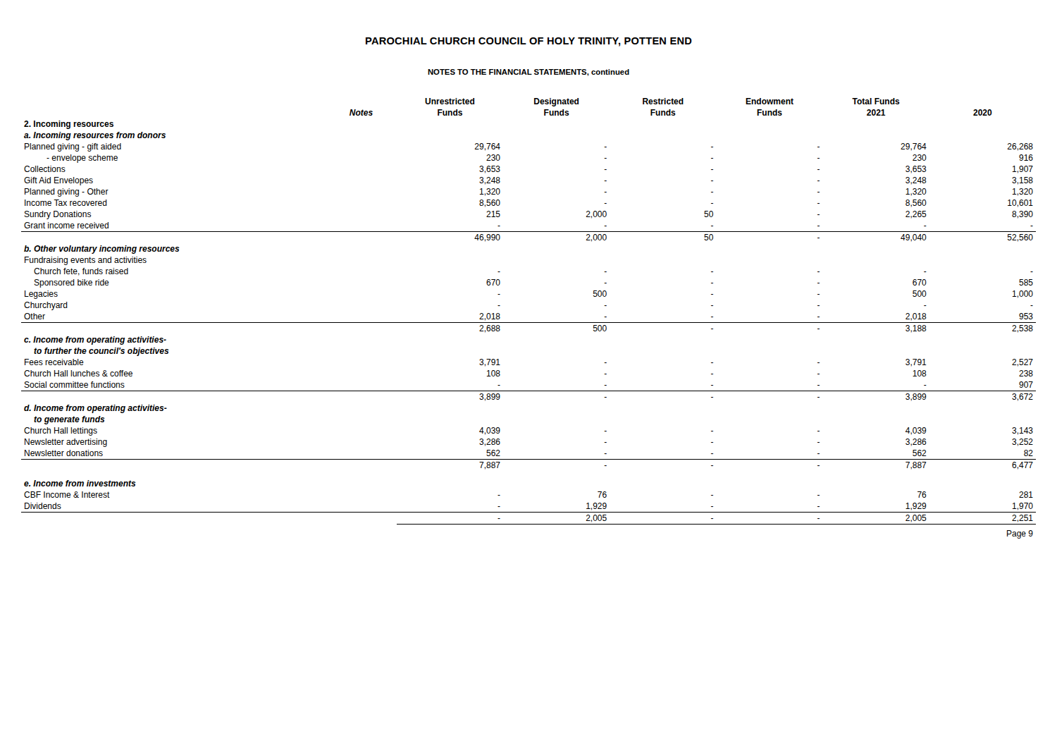PAROCHIAL CHURCH COUNCIL OF HOLY TRINITY, POTTEN END
NOTES TO THE FINANCIAL STATEMENTS, continued
| | | Unrestricted | Designated | Restricted | Endowment | Total Funds | |
| --- | --- | --- | --- | --- | --- | --- | --- |
| | Notes | Funds | Funds | Funds | Funds | 2021 | 2020 |
| 2. Incoming resources | | | | | | | |
| a. Incoming resources from donors | | | | | | | |
| Planned giving - gift aided | | 29,764 | - | - | - | 29,764 | 26,268 |
| - envelope scheme | | 230 | - | - | - | 230 | 916 |
| Collections | | 3,653 | - | - | - | 3,653 | 1,907 |
| Gift Aid Envelopes | | 3,248 | - | - | - | 3,248 | 3,158 |
| Planned giving - Other | | 1,320 | - | - | - | 1,320 | 1,320 |
| Income Tax recovered | | 8,560 | - | - | - | 8,560 | 10,601 |
| Sundry Donations | | 215 | 2,000 | 50 | - | 2,265 | 8,390 |
| Grant income received | | - | - | - | - | - | - |
| | | 46,990 | 2,000 | 50 | - | 49,040 | 52,560 |
| b. Other voluntary incoming resources | | | | | | | |
| Fundraising events and activities | | | | | | | |
| Church fete, funds raised | | - | - | - | - | - | - |
| Sponsored bike ride | | 670 | - | - | - | 670 | 585 |
| Legacies | | - | 500 | - | - | 500 | 1,000 |
| Churchyard | | - | - | - | - | - | - |
| Other | | 2,018 | - | - | - | 2,018 | 953 |
| | | 2,688 | 500 | - | - | 3,188 | 2,538 |
| c. Income from operating activities- | | | | | | | |
| to further the council's objectives | | | | | | | |
| Fees receivable | | 3,791 | - | - | - | 3,791 | 2,527 |
| Church Hall lunches & coffee | | 108 | - | - | - | 108 | 238 |
| Social committee functions | | - | - | - | - | - | 907 |
| | | 3,899 | - | - | - | 3,899 | 3,672 |
| d. Income from operating activities- | | | | | | | |
| to generate funds | | | | | | | |
| Church Hall lettings | | 4,039 | - | - | - | 4,039 | 3,143 |
| Newsletter advertising | | 3,286 | - | - | - | 3,286 | 3,252 |
| Newsletter donations | | 562 | - | - | - | 562 | 82 |
| | | 7,887 | - | - | - | 7,887 | 6,477 |
| e. Income from investments | | | | | | | |
| CBF Income & Interest | | - | 76 | - | - | 76 | 281 |
| Dividends | | - | 1,929 | - | - | 1,929 | 1,970 |
| | | - | 2,005 | - | - | 2,005 | 2,251 |
Page 9